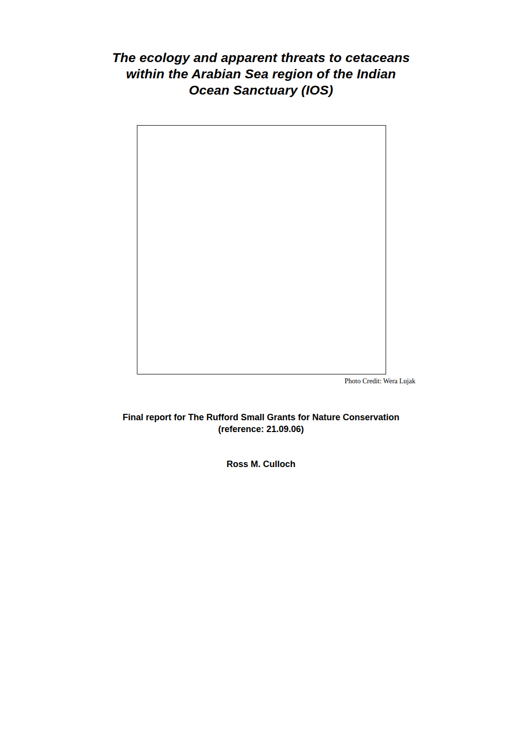The ecology and apparent threats to cetaceans within the Arabian Sea region of the Indian Ocean Sanctuary (IOS)
Photo Credit: Wera Lujak
Final report for The Rufford Small Grants for Nature Conservation (reference: 21.09.06)
Ross M. Culloch